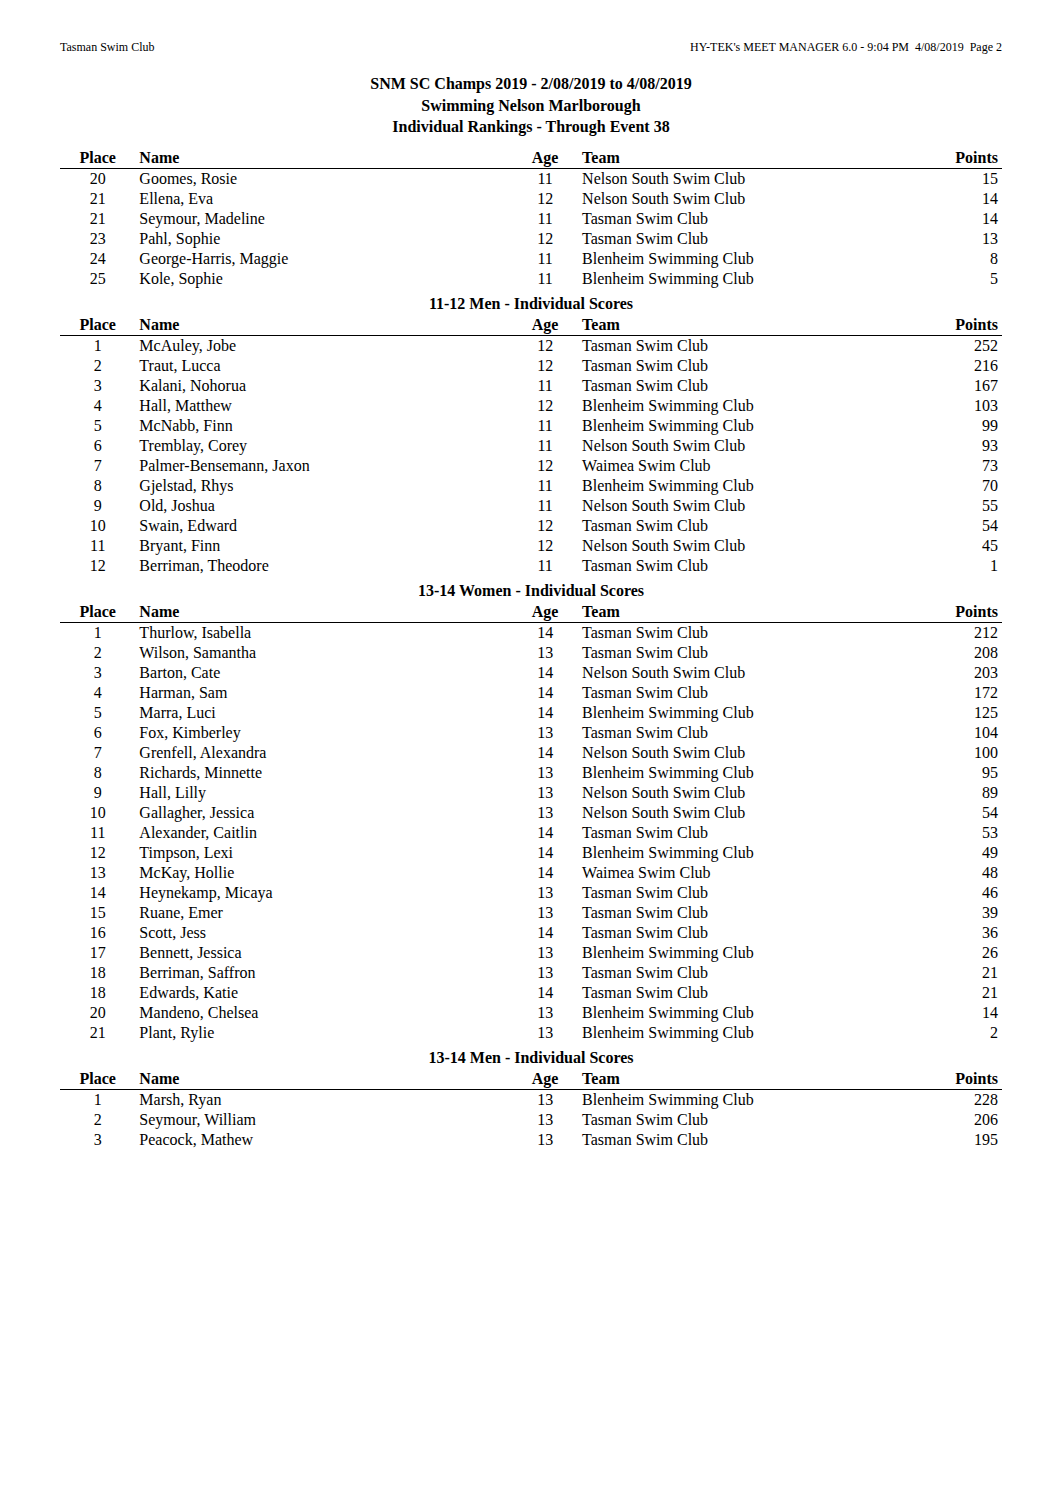Tasman Swim Club HY-TEK's MEET MANAGER 6.0 - 9:04 PM 4/08/2019 Page 2
SNM SC Champs 2019 - 2/08/2019 to 4/08/2019
Swimming Nelson Marlborough
Individual Rankings - Through Event 38
| Place | Name | Age | Team | Points |
| --- | --- | --- | --- | --- |
| 20 | Goomes, Rosie | 11 | Nelson South Swim Club | 15 |
| 21 | Ellena, Eva | 12 | Nelson South Swim Club | 14 |
| 21 | Seymour, Madeline | 11 | Tasman Swim Club | 14 |
| 23 | Pahl, Sophie | 12 | Tasman Swim Club | 13 |
| 24 | George-Harris, Maggie | 11 | Blenheim Swimming Club | 8 |
| 25 | Kole, Sophie | 11 | Blenheim Swimming Club | 5 |
| 11-12 Men - Individual Scores |
| Place | Name | Age | Team | Points |
| 1 | McAuley, Jobe | 12 | Tasman Swim Club | 252 |
| 2 | Traut, Lucca | 12 | Tasman Swim Club | 216 |
| 3 | Kalani, Nohorua | 11 | Tasman Swim Club | 167 |
| 4 | Hall, Matthew | 12 | Blenheim Swimming Club | 103 |
| 5 | McNabb, Finn | 11 | Blenheim Swimming Club | 99 |
| 6 | Tremblay, Corey | 11 | Nelson South Swim Club | 93 |
| 7 | Palmer-Bensemann, Jaxon | 12 | Waimea Swim Club | 73 |
| 8 | Gjelstad, Rhys | 11 | Blenheim Swimming Club | 70 |
| 9 | Old, Joshua | 11 | Nelson South Swim Club | 55 |
| 10 | Swain, Edward | 12 | Tasman Swim Club | 54 |
| 11 | Bryant, Finn | 12 | Nelson South Swim Club | 45 |
| 12 | Berriman, Theodore | 11 | Tasman Swim Club | 1 |
| 13-14 Women - Individual Scores |
| Place | Name | Age | Team | Points |
| 1 | Thurlow, Isabella | 14 | Tasman Swim Club | 212 |
| 2 | Wilson, Samantha | 13 | Tasman Swim Club | 208 |
| 3 | Barton, Cate | 14 | Nelson South Swim Club | 203 |
| 4 | Harman, Sam | 14 | Tasman Swim Club | 172 |
| 5 | Marra, Luci | 14 | Blenheim Swimming Club | 125 |
| 6 | Fox, Kimberley | 13 | Tasman Swim Club | 104 |
| 7 | Grenfell, Alexandra | 14 | Nelson South Swim Club | 100 |
| 8 | Richards, Minnette | 13 | Blenheim Swimming Club | 95 |
| 9 | Hall, Lilly | 13 | Nelson South Swim Club | 89 |
| 10 | Gallagher, Jessica | 13 | Nelson South Swim Club | 54 |
| 11 | Alexander, Caitlin | 14 | Tasman Swim Club | 53 |
| 12 | Timpson, Lexi | 14 | Blenheim Swimming Club | 49 |
| 13 | McKay, Hollie | 14 | Waimea Swim Club | 48 |
| 14 | Heynekamp, Micaya | 13 | Tasman Swim Club | 46 |
| 15 | Ruane, Emer | 13 | Tasman Swim Club | 39 |
| 16 | Scott, Jess | 14 | Tasman Swim Club | 36 |
| 17 | Bennett, Jessica | 13 | Blenheim Swimming Club | 26 |
| 18 | Berriman, Saffron | 13 | Tasman Swim Club | 21 |
| 18 | Edwards, Katie | 14 | Tasman Swim Club | 21 |
| 20 | Mandeno, Chelsea | 13 | Blenheim Swimming Club | 14 |
| 21 | Plant, Rylie | 13 | Blenheim Swimming Club | 2 |
| 13-14 Men - Individual Scores |
| Place | Name | Age | Team | Points |
| 1 | Marsh, Ryan | 13 | Blenheim Swimming Club | 228 |
| 2 | Seymour, William | 13 | Tasman Swim Club | 206 |
| 3 | Peacock, Mathew | 13 | Tasman Swim Club | 195 |